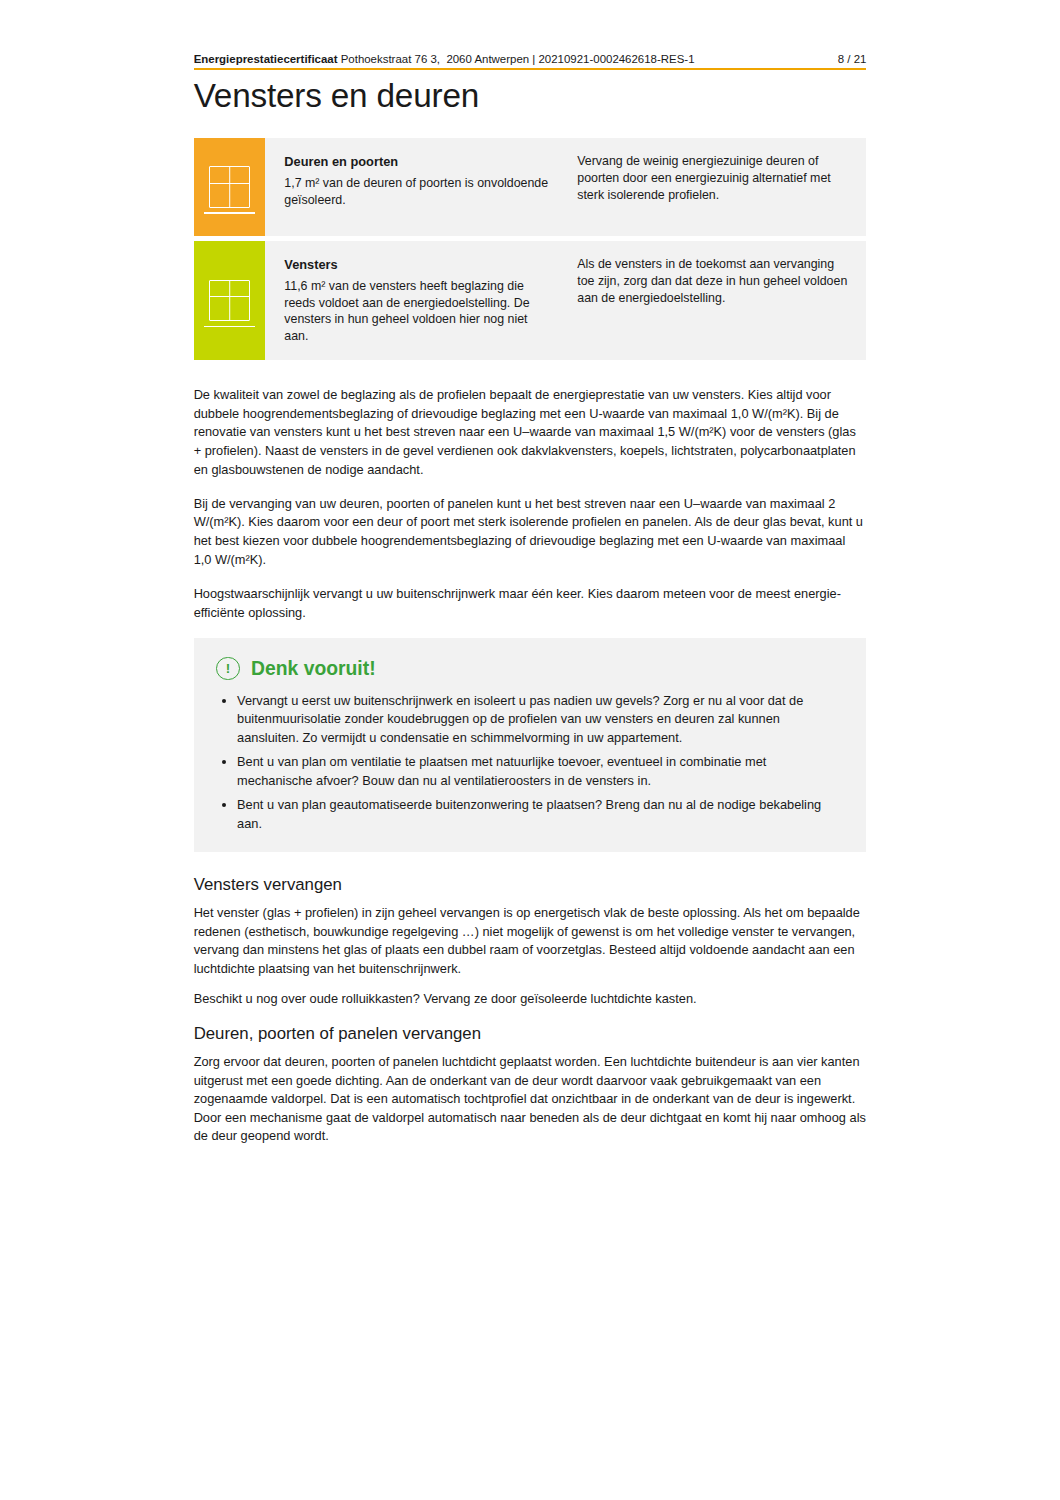Energieprestatiecertificaat Pothoekstraat 76 3, 2060 Antwerpen | 20210921-0002462618-RES-1
8 / 21
Vensters en deuren
Deuren en poorten
1,7 m² van de deuren of poorten is onvoldoende geïsoleerd.
Vervang de weinig energiezuinige deuren of poorten door een energiezuinig alternatief met sterk isolerende profielen.
Vensters
11,6 m² van de vensters heeft beglazing die reeds voldoet aan de energiedoelstelling. De vensters in hun geheel voldoen hier nog niet aan.
Als de vensters in de toekomst aan vervanging toe zijn, zorg dan dat deze in hun geheel voldoen aan de energiedoelstelling.
De kwaliteit van zowel de beglazing als de profielen bepaalt de energieprestatie van uw vensters. Kies altijd voor dubbele hoogrendementsbeglazing of drievoudige beglazing met een U-waarde van maximaal 1,0 W/(m²K). Bij de renovatie van vensters kunt u het best streven naar een U–waarde van maximaal 1,5 W/(m²K) voor de vensters (glas + profielen). Naast de vensters in de gevel verdienen ook dakvlakvensters, koepels, lichtstraten, polycarbonaatplaten en glasbouwstenen de nodige aandacht.
Bij de vervanging van uw deuren, poorten of panelen kunt u het best streven naar een U–waarde van maximaal 2 W/(m²K). Kies daarom voor een deur of poort met sterk isolerende profielen en panelen. Als de deur glas bevat, kunt u het best kiezen voor dubbele hoogrendementsbeglazing of drievoudige beglazing met een U-waarde van maximaal 1,0 W/(m²K).
Hoogstwaarschijnlijk vervangt u uw buitenschrijnwerk maar één keer. Kies daarom meteen voor de meest energie-efficiënte oplossing.
!
Denk vooruit!
Vervangt u eerst uw buitenschrijnwerk en isoleert u pas nadien uw gevels? Zorg er nu al voor dat de buitenmuurisolatie zonder koudebruggen op de profielen van uw vensters en deuren zal kunnen aansluiten. Zo vermijdt u condensatie en schimmelvorming in uw appartement.
Bent u van plan om ventilatie te plaatsen met natuurlijke toevoer, eventueel in combinatie met mechanische afvoer? Bouw dan nu al ventilatieroosters in de vensters in.
Bent u van plan geautomatiseerde buitenzonwering te plaatsen? Breng dan nu al de nodige bekabeling aan.
Vensters vervangen
Het venster (glas + profielen) in zijn geheel vervangen is op energetisch vlak de beste oplossing. Als het om bepaalde redenen (esthetisch, bouwkundige regelgeving …) niet mogelijk of gewenst is om het volledige venster te vervangen, vervang dan minstens het glas of plaats een dubbel raam of voorzetglas. Besteed altijd voldoende aandacht aan een luchtdichte plaatsing van het buitenschrijnwerk.
Beschikt u nog over oude rolluikkasten? Vervang ze door geïsoleerde luchtdichte kasten.
Deuren, poorten of panelen vervangen
Zorg ervoor dat deuren, poorten of panelen luchtdicht geplaatst worden. Een luchtdichte buitendeur is aan vier kanten uitgerust met een goede dichting. Aan de onderkant van de deur wordt daarvoor vaak gebruikgemaakt van een zogenaamde valdorpel. Dat is een automatisch tochtprofiel dat onzichtbaar in de onderkant van de deur is ingewerkt. Door een mechanisme gaat de valdorpel automatisch naar beneden als de deur dichtgaat en komt hij naar omhoog als de deur geopend wordt.